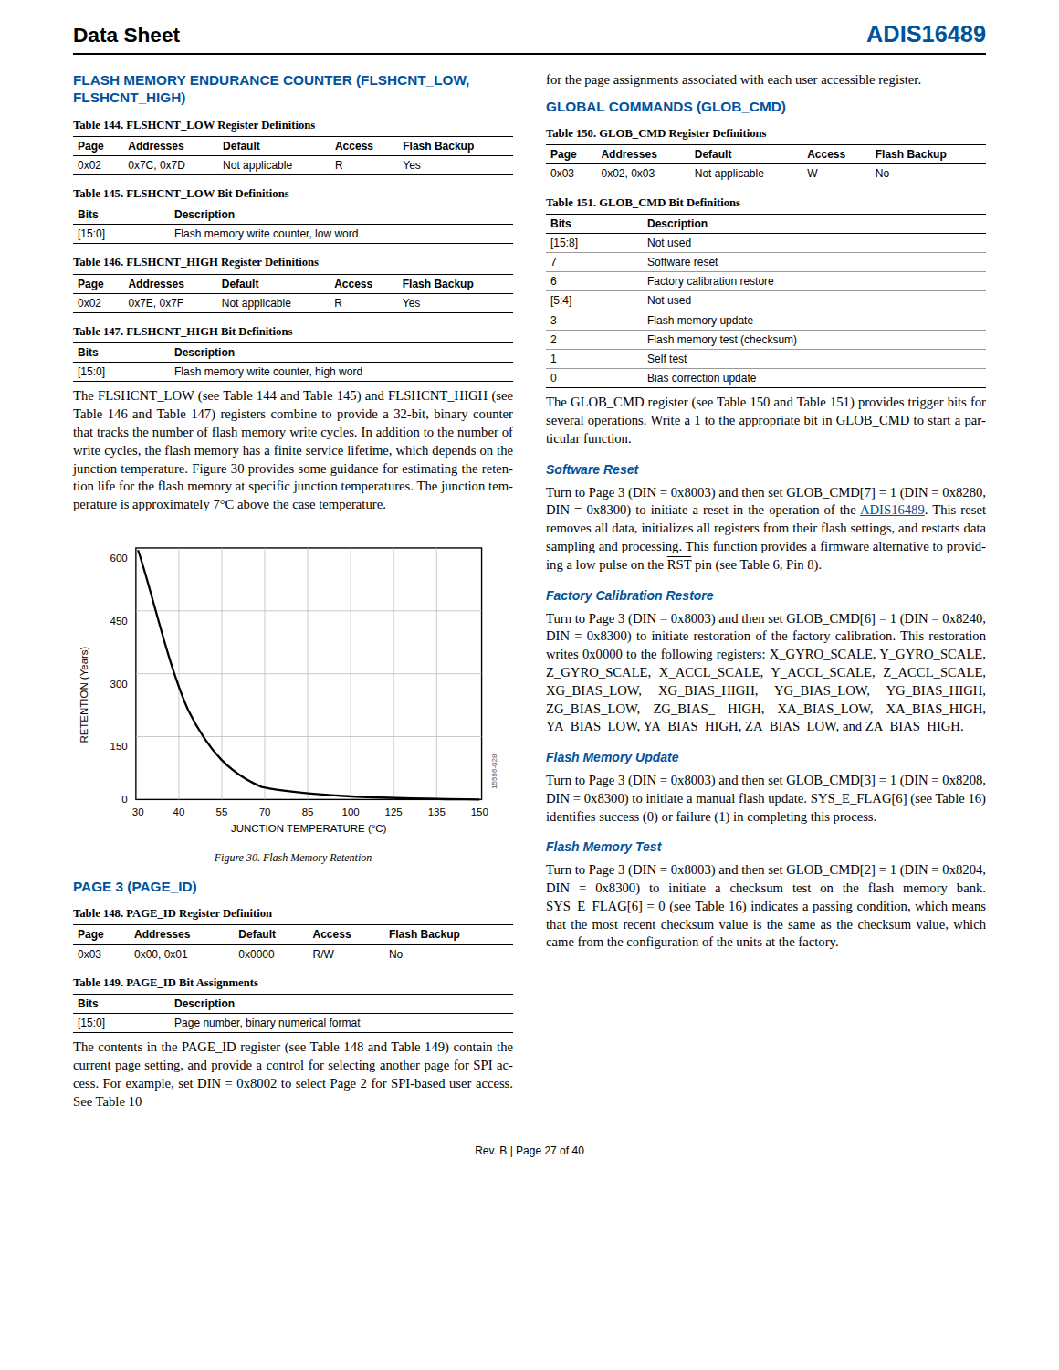Data Sheet
ADIS16489
Flash Memory Endurance Counter (FLSHCNT_LOW, FLSHCNT_HIGH)
Table 144. FLSHCNT_LOW Register Definitions
| Page | Addresses | Default | Access | Flash Backup |
| --- | --- | --- | --- | --- |
| 0x02 | 0x7C, 0x7D | Not applicable | R | Yes |
Table 145. FLSHCNT_LOW Bit Definitions
| Bits | Description |
| --- | --- |
| [15:0] | Flash memory write counter, low word |
Table 146. FLSHCNT_HIGH Register Definitions
| Page | Addresses | Default | Access | Flash Backup |
| --- | --- | --- | --- | --- |
| 0x02 | 0x7E, 0x7F | Not applicable | R | Yes |
Table 147. FLSHCNT_HIGH Bit Definitions
| Bits | Description |
| --- | --- |
| [15:0] | Flash memory write counter, high word |
The FLSHCNT_LOW (see Table 144 and Table 145) and FLSHCNT_HIGH (see Table 146 and Table 147) registers combine to provide a 32-bit, binary counter that tracks the number of flash memory write cycles. In addition to the number of write cycles, the flash memory has a finite service lifetime, which depends on the junction temperature. Figure 30 provides some guidance for estimating the retention life for the flash memory at specific junction temperatures. The junction temperature is approximately 7°C above the case temperature.
RETENTION (Years) 600 450 300 150 0 30 40 55 70 85 100 125 135 150 JUNCTION TEMPERATURE (°C) 15596-028
Figure 30. Flash Memory Retention
Page 3 (PAGE_ID)
Table 148. PAGE_ID Register Definition
| Page | Addresses | Default | Access | Flash Backup |
| --- | --- | --- | --- | --- |
| 0x03 | 0x00, 0x01 | 0x0000 | R/W | No |
Table 149. PAGE_ID Bit Assignments
| Bits | Description |
| --- | --- |
| [15:0] | Page number, binary numerical format |
The contents in the PAGE_ID register (see Table 148 and Table 149) contain the current page setting, and provide a control for selecting another page for SPI access. For example, set DIN = 0x8002 to select Page 2 for SPI-based user access. See Table 10
for the page assignments associated with each user accessible register.
Global Commands (GLOB_CMD)
Table 150. GLOB_CMD Register Definitions
| Page | Addresses | Default | Access | Flash Backup |
| --- | --- | --- | --- | --- |
| 0x03 | 0x02, 0x03 | Not applicable | W | No |
Table 151. GLOB_CMD Bit Definitions
| Bits | Description |
| --- | --- |
| [15:8] | Not used |
| 7 | Software reset |
| 6 | Factory calibration restore |
| [5:4] | Not used |
| 3 | Flash memory update |
| 2 | Flash memory test (checksum) |
| 1 | Self test |
| 0 | Bias correction update |
The GLOB_CMD register (see Table 150 and Table 151) provides trigger bits for several operations. Write a 1 to the appropriate bit in GLOB_CMD to start a particular function.
Software Reset
Turn to Page 3 (DIN = 0x8003) and then set GLOB_CMD[7] = 1 (DIN = 0x8280, DIN = 0x8300) to initiate a reset in the operation of the ADIS16489. This reset removes all data, initializes all registers from their flash settings, and restarts data sampling and processing. This function provides a firmware alternative to providing a low pulse on the RST pin (see Table 6, Pin 8).
Factory Calibration Restore
Turn to Page 3 (DIN = 0x8003) and then set GLOB_CMD[6] = 1 (DIN = 0x8240, DIN = 0x8300) to initiate restoration of the factory calibration. This restoration writes 0x0000 to the following registers: X_GYRO_SCALE, Y_GYRO_SCALE, Z_GYRO_SCALE, X_ACCL_SCALE, Y_ACCL_SCALE, Z_ACCL_SCALE, XG_BIAS_LOW, XG_BIAS_HIGH, YG_BIAS_LOW, YG_BIAS_HIGH, ZG_BIAS_LOW, ZG_BIAS_ HIGH, XA_BIAS_LOW, XA_BIAS_HIGH, YA_BIAS_LOW, YA_BIAS_HIGH, ZA_BIAS_LOW, and ZA_BIAS_HIGH.
Flash Memory Update
Turn to Page 3 (DIN = 0x8003) and then set GLOB_CMD[3] = 1 (DIN = 0x8208, DIN = 0x8300) to initiate a manual flash update. SYS_E_FLAG[6] (see Table 16) identifies success (0) or failure (1) in completing this process.
Flash Memory Test
Turn to Page 3 (DIN = 0x8003) and then set GLOB_CMD[2] = 1 (DIN = 0x8204, DIN = 0x8300) to initiate a checksum test on the flash memory bank. SYS_E_FLAG[6] = 0 (see Table 16) indicates a passing condition, which means that the most recent checksum value is the same as the checksum value, which came from the configuration of the units at the factory.
Rev. B | Page 27 of 40